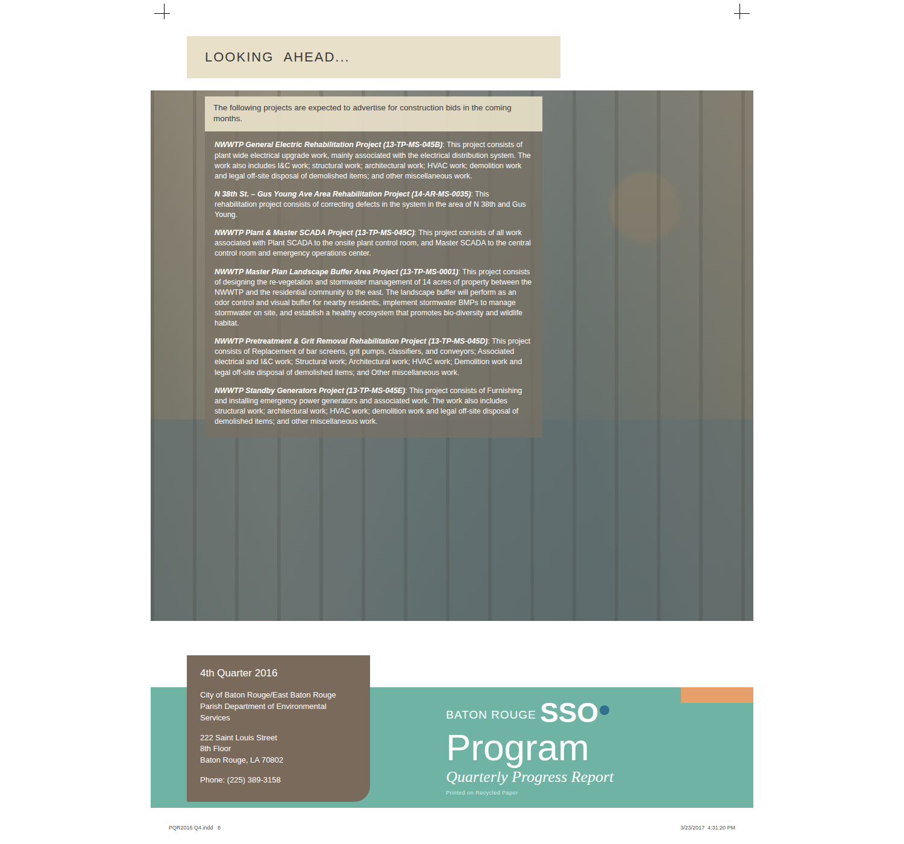LOOKING AHEAD...
The following projects are expected to advertise for construction bids in the coming months.
NWWTP General Electric Rehabilitation Project (13-TP-MS-045B): This project consists of plant wide electrical upgrade work, mainly associated with the electrical distribution system. The work also includes I&C work; structural work; architectural work; HVAC work; demolition work and legal off-site disposal of demolished items; and other miscellaneous work.
N 38th St. – Gus Young Ave Area Rehabilitation Project (14-AR-MS-0035): This rehabilitation project consists of correcting defects in the system in the area of N 38th and Gus Young.
NWWTP Plant & Master SCADA Project (13-TP-MS-045C): This project consists of all work associated with Plant SCADA to the onsite plant control room, and Master SCADA to the central control room and emergency operations center.
NWWTP Master Plan Landscape Buffer Area Project (13-TP-MS-0001): This project consists of designing the re-vegetation and stormwater management of 14 acres of property between the NWWTP and the residential community to the east. The landscape buffer will perform as an odor control and visual buffer for nearby residents, implement stormwater BMPs to manage stormwater on site, and establish a healthy ecosystem that promotes bio-diversity and wildlife habitat.
NWWTP Pretreatment & Grit Removal Rehabilitation Project (13-TP-MS-045D): This project consists of Replacement of bar screens, grit pumps, classifiers, and conveyors; Associated electrical and I&C work; Structural work; Architectural work; HVAC work; Demolition work and legal off-site disposal of demolished items; and Other miscellaneous work.
NWWTP Standby Generators Project (13-TP-MS-045E): This project consists of Furnishing and installing emergency power generators and associated work. The work also includes structural work; architectural work; HVAC work; demolition work and legal off-site disposal of demolished items; and other miscellaneous work.
4th Quarter 2016
City of Baton Rouge/East Baton Rouge Parish Department of Environmental Services
222 Saint Louis Street
8th Floor
Baton Rouge, LA 70802
Phone: (225) 389-3158
BATON ROUGE SSO
Program
Quarterly Progress Report
Printed on Recycled Paper
PQR2016 Q4.indd 8
3/23/2017 4:31:20 PM